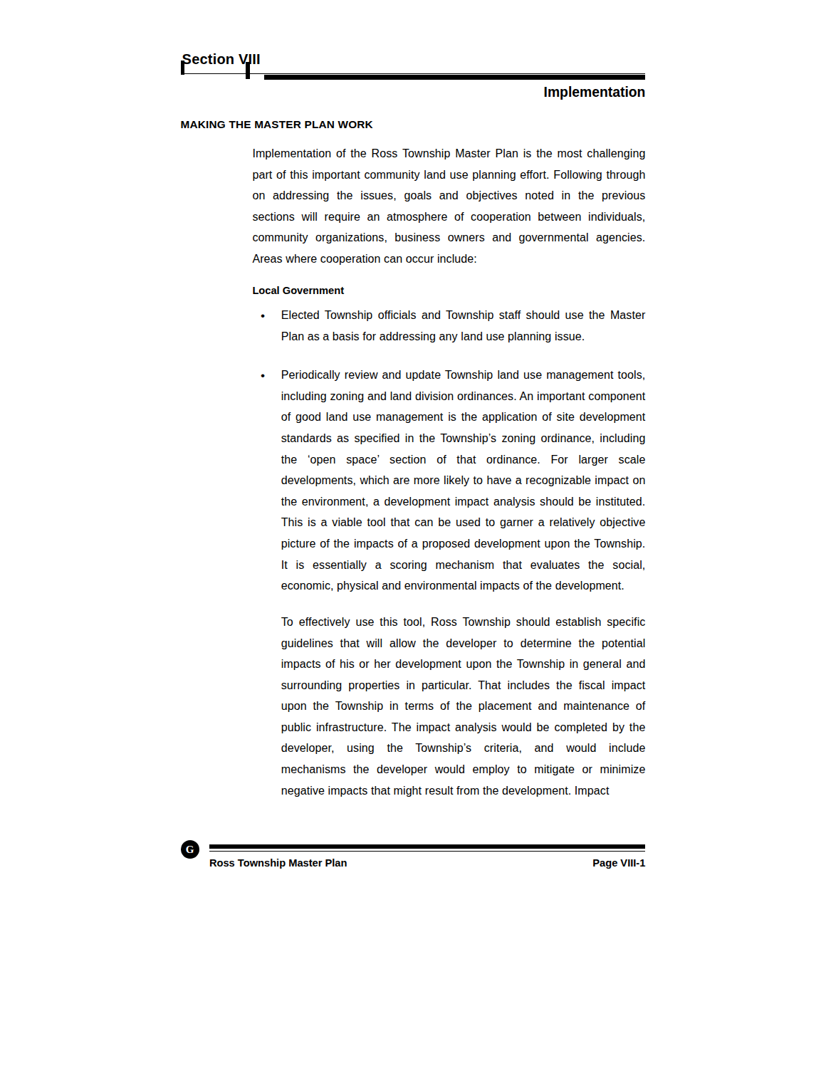Section VIII
Implementation
MAKING THE MASTER PLAN WORK
Implementation of the Ross Township Master Plan is the most challenging part of this important community land use planning effort. Following through on addressing the issues, goals and objectives noted in the previous sections will require an atmosphere of cooperation between individuals, community organizations, business owners and governmental agencies. Areas where cooperation can occur include:
Local Government
Elected Township officials and Township staff should use the Master Plan as a basis for addressing any land use planning issue.
Periodically review and update Township land use management tools, including zoning and land division ordinances. An important component of good land use management is the application of site development standards as specified in the Township’s zoning ordinance, including the ‘open space’ section of that ordinance. For larger scale developments, which are more likely to have a recognizable impact on the environment, a development impact analysis should be instituted. This is a viable tool that can be used to garner a relatively objective picture of the impacts of a proposed development upon the Township. It is essentially a scoring mechanism that evaluates the social, economic, physical and environmental impacts of the development.
To effectively use this tool, Ross Township should establish specific guidelines that will allow the developer to determine the potential impacts of his or her development upon the Township in general and surrounding properties in particular. That includes the fiscal impact upon the Township in terms of the placement and maintenance of public infrastructure. The impact analysis would be completed by the developer, using the Township’s criteria, and would include mechanisms the developer would employ to mitigate or minimize negative impacts that might result from the development. Impact
G
Ross Township Master Plan Page VIII-1